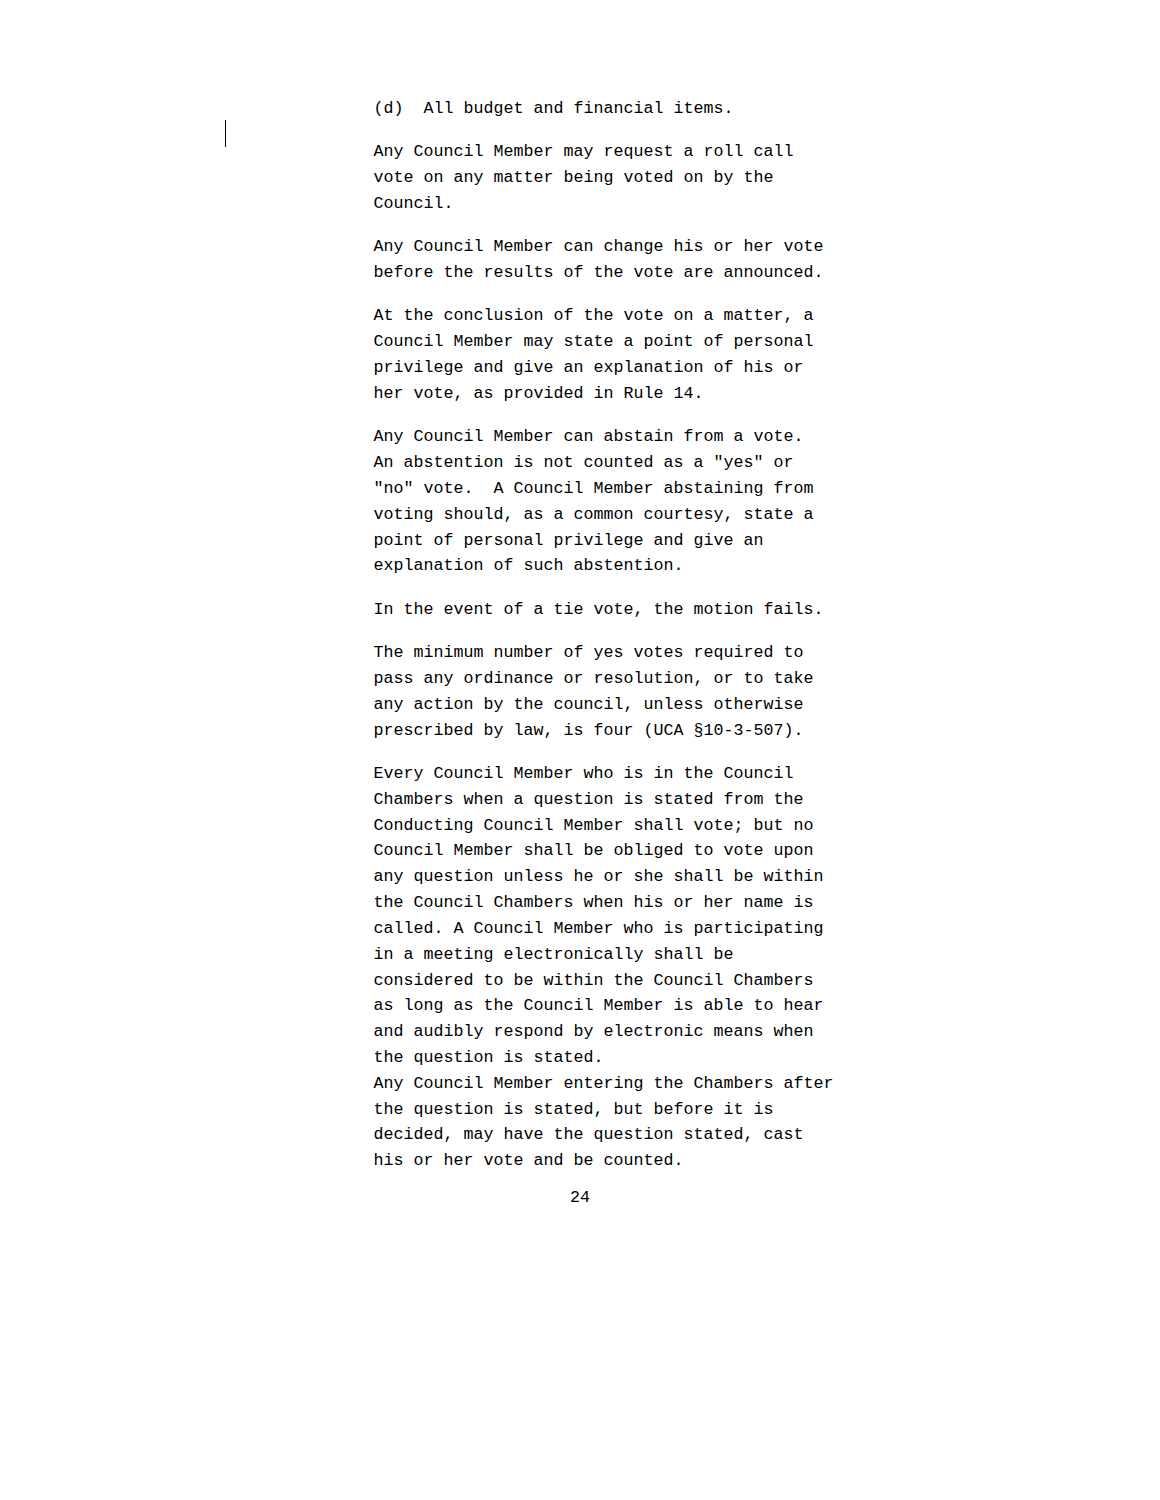(d) All budget and financial items.
Any Council Member may request a roll call vote on any matter being voted on by the Council.
Any Council Member can change his or her vote before the results of the vote are announced.
At the conclusion of the vote on a matter, a Council Member may state a point of personal privilege and give an explanation of his or her vote, as provided in Rule 14.
Any Council Member can abstain from a vote. An abstention is not counted as a "yes" or "no" vote. A Council Member abstaining from voting should, as a common courtesy, state a point of personal privilege and give an explanation of such abstention.
In the event of a tie vote, the motion fails.
The minimum number of yes votes required to pass any ordinance or resolution, or to take any action by the council, unless otherwise prescribed by law, is four (UCA §10-3-507).
Every Council Member who is in the Council Chambers when a question is stated from the Conducting Council Member shall vote; but no Council Member shall be obliged to vote upon any question unless he or she shall be within the Council Chambers when his or her name is called. A Council Member who is participating in a meeting electronically shall be considered to be within the Council Chambers as long as the Council Member is able to hear and audibly respond by electronic means when the question is stated.
Any Council Member entering the Chambers after the question is stated, but before it is decided, may have the question stated, cast his or her vote and be counted.
24